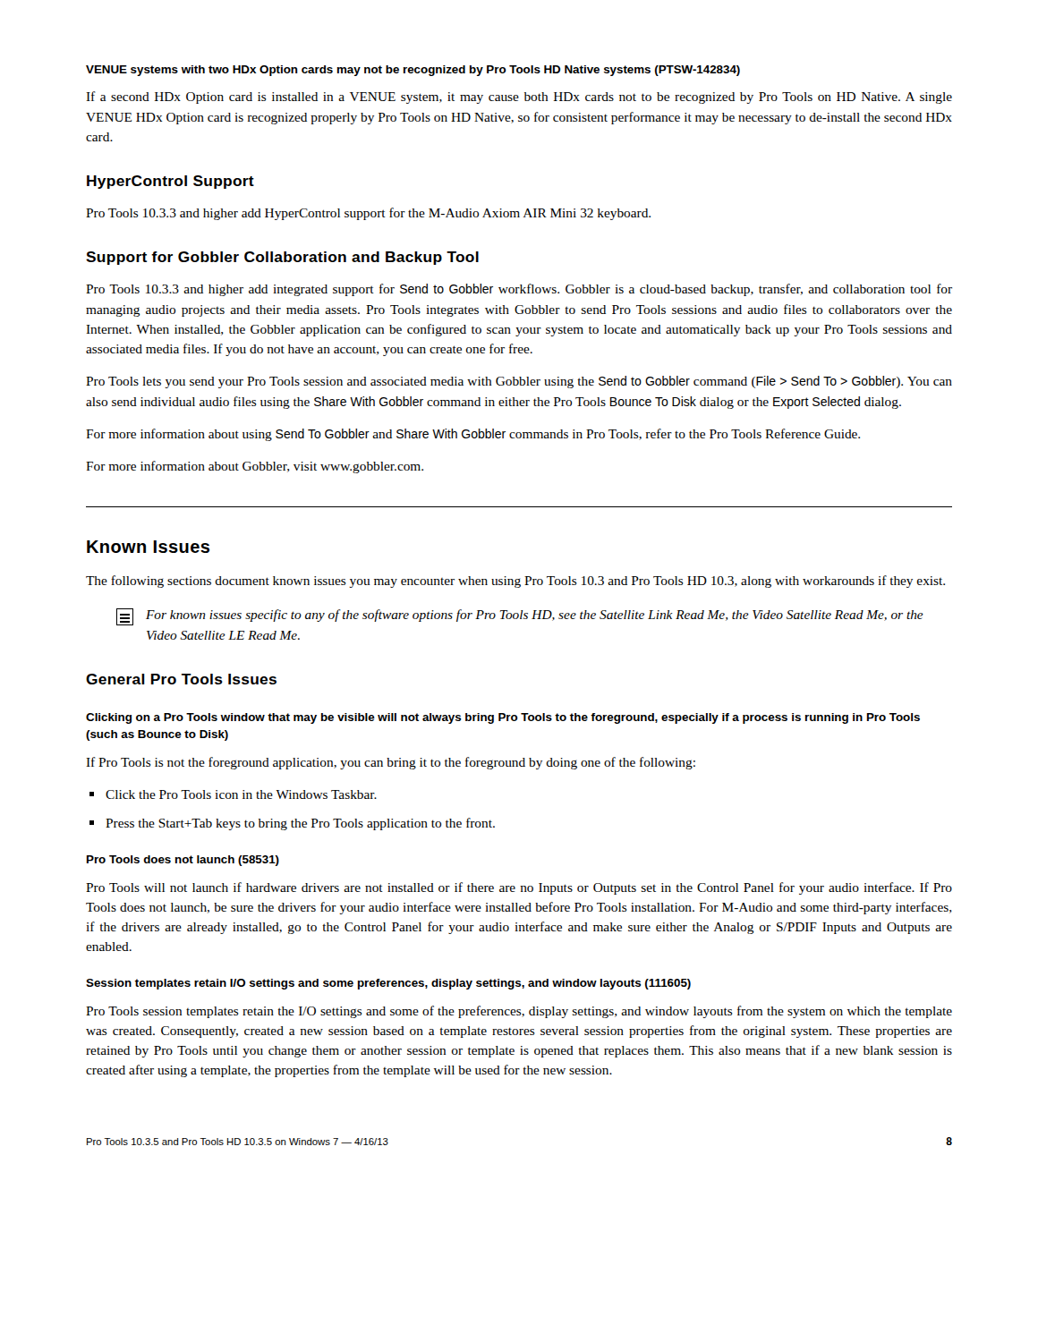VENUE systems with two HDx Option cards may not be recognized by Pro Tools HD Native systems (PTSW-142834)
If a second HDx Option card is installed in a VENUE system, it may cause both HDx cards not to be recognized by Pro Tools on HD Native. A single VENUE HDx Option card is recognized properly by Pro Tools on HD Native, so for consistent performance it may be necessary to de-install the second HDx card.
HyperControl Support
Pro Tools 10.3.3 and higher add HyperControl support for the M-Audio Axiom AIR Mini 32 keyboard.
Support for Gobbler Collaboration and Backup Tool
Pro Tools 10.3.3 and higher add integrated support for Send to Gobbler workflows. Gobbler is a cloud-based backup, transfer, and collaboration tool for managing audio projects and their media assets. Pro Tools integrates with Gobbler to send Pro Tools sessions and audio files to collaborators over the Internet. When installed, the Gobbler application can be configured to scan your system to locate and automatically back up your Pro Tools sessions and associated media files. If you do not have an account, you can create one for free.
Pro Tools lets you send your Pro Tools session and associated media with Gobbler using the Send to Gobbler command (File > Send To > Gobbler). You can also send individual audio files using the Share With Gobbler command in either the Pro Tools Bounce To Disk dialog or the Export Selected dialog.
For more information about using Send To Gobbler and Share With Gobbler commands in Pro Tools, refer to the Pro Tools Reference Guide.
For more information about Gobbler, visit www.gobbler.com.
Known Issues
The following sections document known issues you may encounter when using Pro Tools 10.3 and Pro Tools HD 10.3, along with workarounds if they exist.
For known issues specific to any of the software options for Pro Tools HD, see the Satellite Link Read Me, the Video Satellite Read Me, or the Video Satellite LE Read Me.
General Pro Tools Issues
Clicking on a Pro Tools window that may be visible will not always bring Pro Tools to the foreground, especially if a process is running in Pro Tools (such as Bounce to Disk)
If Pro Tools is not the foreground application, you can bring it to the foreground by doing one of the following:
Click the Pro Tools icon in the Windows Taskbar.
Press the Start+Tab keys to bring the Pro Tools application to the front.
Pro Tools does not launch (58531)
Pro Tools will not launch if hardware drivers are not installed or if there are no Inputs or Outputs set in the Control Panel for your audio interface. If Pro Tools does not launch, be sure the drivers for your audio interface were installed before Pro Tools installation. For M-Audio and some third-party interfaces, if the drivers are already installed, go to the Control Panel for your audio interface and make sure either the Analog or S/PDIF Inputs and Outputs are enabled.
Session templates retain I/O settings and some preferences, display settings, and window layouts (111605)
Pro Tools session templates retain the I/O settings and some of the preferences, display settings, and window layouts from the system on which the template was created. Consequently, created a new session based on a template restores several session properties from the original system. These properties are retained by Pro Tools until you change them or another session or template is opened that replaces them. This also means that if a new blank session is created after using a template, the properties from the template will be used for the new session.
Pro Tools 10.3.5 and Pro Tools HD 10.3.5 on Windows 7 — 4/16/13 8